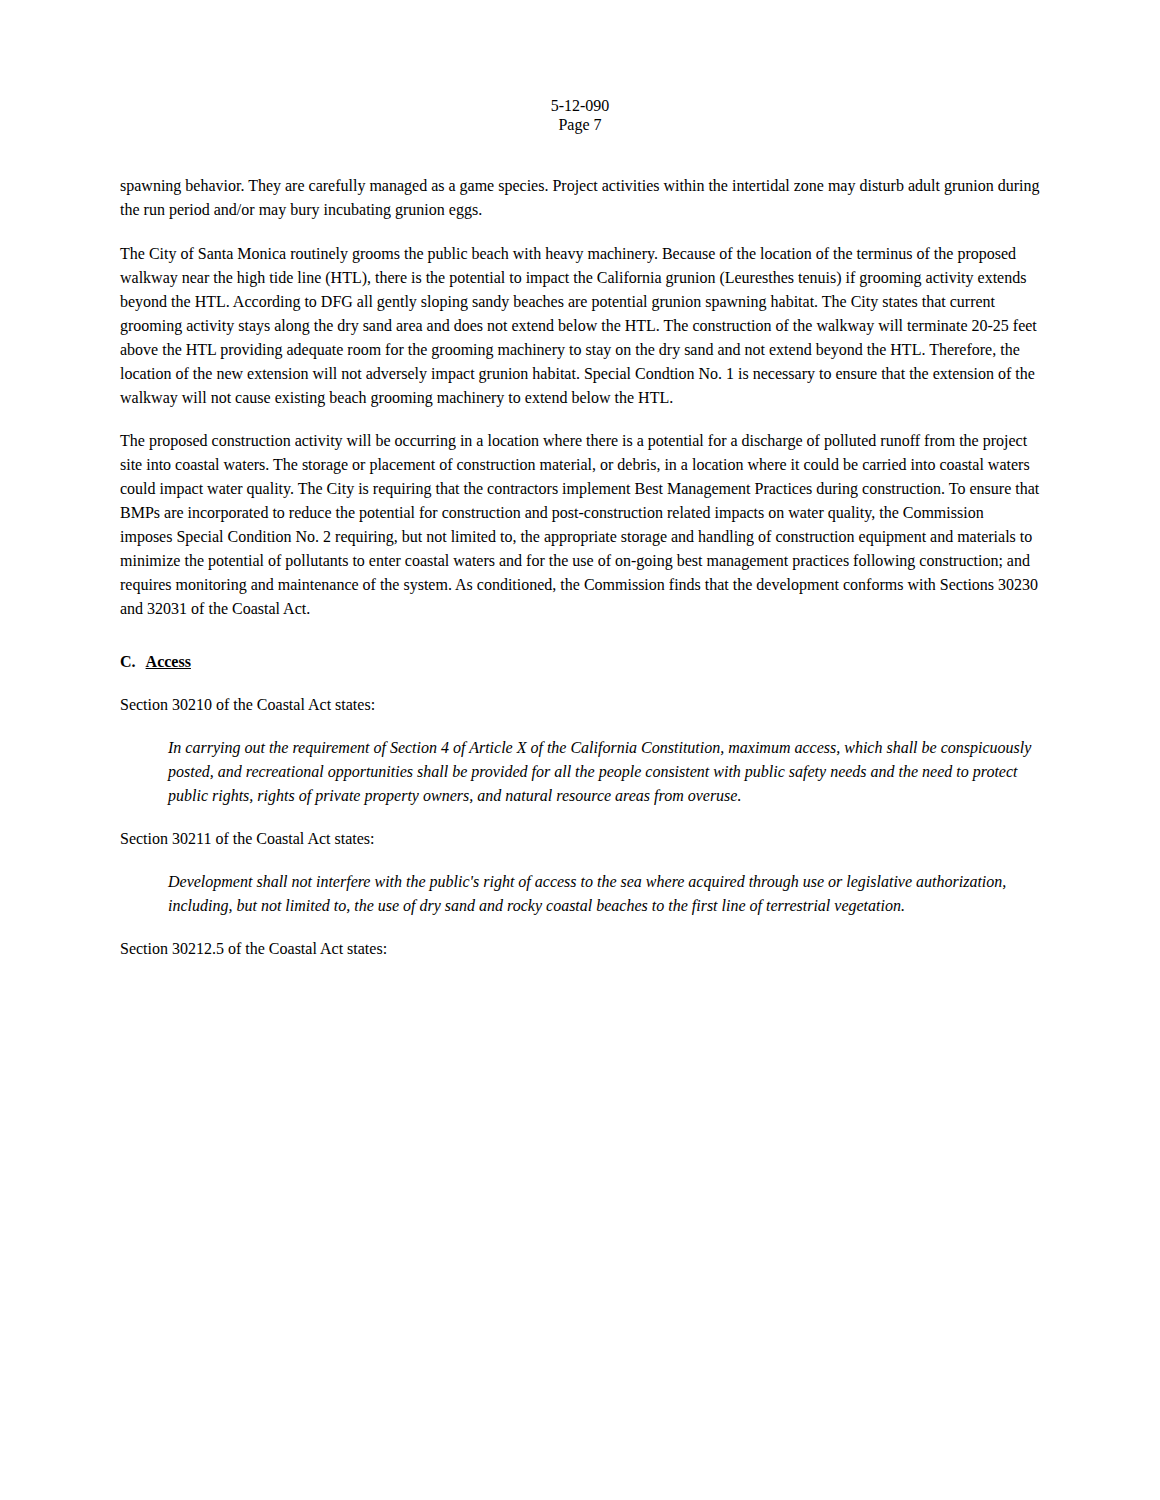5-12-090
Page 7
spawning behavior. They are carefully managed as a game species. Project activities within the intertidal zone may disturb adult grunion during the run period and/or may bury incubating grunion eggs.
The City of Santa Monica routinely grooms the public beach with heavy machinery. Because of the location of the terminus of the proposed walkway near the high tide line (HTL), there is the potential to impact the California grunion (Leuresthes tenuis) if grooming activity extends beyond the HTL. According to DFG all gently sloping sandy beaches are potential grunion spawning habitat. The City states that current grooming activity stays along the dry sand area and does not extend below the HTL. The construction of the walkway will terminate 20-25 feet above the HTL providing adequate room for the grooming machinery to stay on the dry sand and not extend beyond the HTL. Therefore, the location of the new extension will not adversely impact grunion habitat. Special Condtion No. 1 is necessary to ensure that the extension of the walkway will not cause existing beach grooming machinery to extend below the HTL.
The proposed construction activity will be occurring in a location where there is a potential for a discharge of polluted runoff from the project site into coastal waters. The storage or placement of construction material, or debris, in a location where it could be carried into coastal waters could impact water quality. The City is requiring that the contractors implement Best Management Practices during construction. To ensure that BMPs are incorporated to reduce the potential for construction and post-construction related impacts on water quality, the Commission imposes Special Condition No. 2 requiring, but not limited to, the appropriate storage and handling of construction equipment and materials to minimize the potential of pollutants to enter coastal waters and for the use of on-going best management practices following construction; and requires monitoring and maintenance of the system. As conditioned, the Commission finds that the development conforms with Sections 30230 and 32031 of the Coastal Act.
C. Access
Section 30210 of the Coastal Act states:
In carrying out the requirement of Section 4 of Article X of the California Constitution, maximum access, which shall be conspicuously posted, and recreational opportunities shall be provided for all the people consistent with public safety needs and the need to protect public rights, rights of private property owners, and natural resource areas from overuse.
Section 30211 of the Coastal Act states:
Development shall not interfere with the public's right of access to the sea where acquired through use or legislative authorization, including, but not limited to, the use of dry sand and rocky coastal beaches to the first line of terrestrial vegetation.
Section 30212.5 of the Coastal Act states: